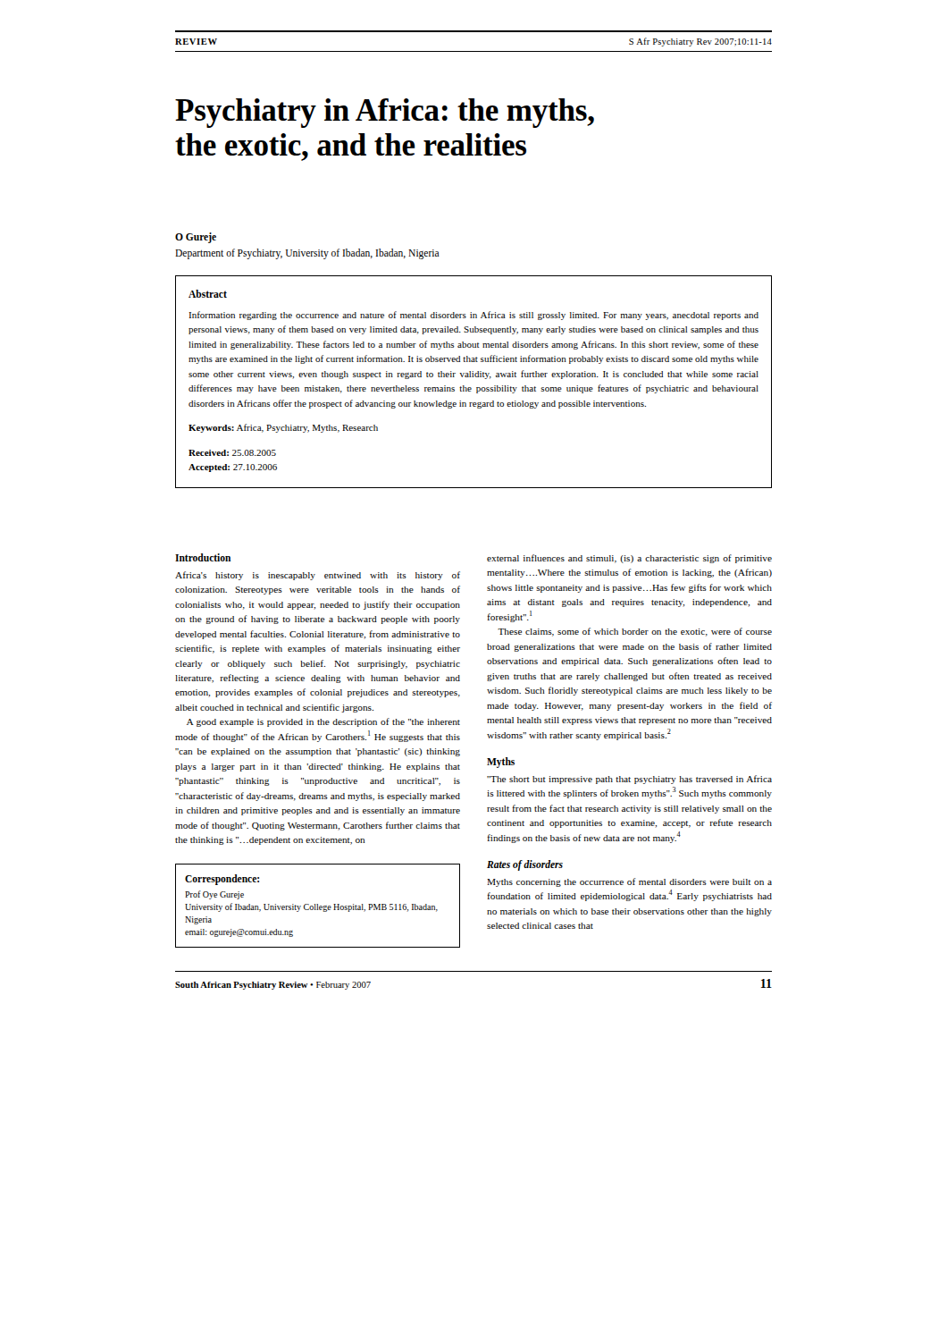REVIEW
S Afr Psychiatry Rev 2007;10:11-14
Psychiatry in Africa: the myths,
the exotic, and the realities
O Gureje
Department of Psychiatry, University of Ibadan, Ibadan, Nigeria
Abstract
Information regarding the occurrence and nature of mental disorders in Africa is still grossly limited. For many years, anecdotal reports and personal views, many of them based on very limited data, prevailed. Subsequently, many early studies were based on clinical samples and thus limited in generalizability. These factors led to a number of myths about mental disorders among Africans. In this short review, some of these myths are examined in the light of current information. It is observed that sufficient information probably exists to discard some old myths while some other current views, even though suspect in regard to their validity, await further exploration. It is concluded that while some racial differences may have been mistaken, there nevertheless remains the possibility that some unique features of psychiatric and behavioural disorders in Africans offer the prospect of advancing our knowledge in regard to etiology and possible interventions.
Keywords: Africa, Psychiatry, Myths, Research
Received: 25.08.2005
Accepted: 27.10.2006
Introduction
Africa's history is inescapably entwined with its history of colonization. Stereotypes were veritable tools in the hands of colonialists who, it would appear, needed to justify their occupation on the ground of having to liberate a backward people with poorly developed mental faculties. Colonial literature, from administrative to scientific, is replete with examples of materials insinuating either clearly or obliquely such belief. Not surprisingly, psychiatric literature, reflecting a science dealing with human behavior and emotion, provides examples of colonial prejudices and stereotypes, albeit couched in technical and scientific jargons.
A good example is provided in the description of the ''the inherent mode of thought'' of the African by Carothers.1 He suggests that this ''can be explained on the assumption that 'phantastic' (sic) thinking plays a larger part in it than 'directed' thinking. He explains that ''phantastic'' thinking is ''unproductive and uncritical'', is ''characteristic of day-dreams, dreams and myths, is especially marked in children and primitive peoples and and is essentially an immature mode of thought''. Quoting Westermann, Carothers further claims that the thinking is ''…dependent on excitement, on
Correspondence:
Prof Oye Gureje
University of Ibadan, University College Hospital, PMB 5116, Ibadan, Nigeria
email: ogureje@comui.edu.ng
external influences and stimuli, (is) a characteristic sign of primitive mentality….Where the stimulus of emotion is lacking, the (African) shows little spontaneity and is passive…Has few gifts for work which aims at distant goals and requires tenacity, independence, and foresight''.1
These claims, some of which border on the exotic, were of course broad generalizations that were made on the basis of rather limited observations and empirical data. Such generalizations often lead to given truths that are rarely challenged but often treated as received wisdom. Such floridly stereotypical claims are much less likely to be made today. However, many present-day workers in the field of mental health still express views that represent no more than ''received wisdoms'' with rather scanty empirical basis.2
Myths
''The short but impressive path that psychiatry has traversed in Africa is littered with the splinters of broken myths''.3 Such myths commonly result from the fact that research activity is still relatively small on the continent and opportunities to examine, accept, or refute research findings on the basis of new data are not many.4
Rates of disorders
Myths concerning the occurrence of mental disorders were built on a foundation of limited epidemiological data.4 Early psychiatrists had no materials on which to base their observations other than the highly selected clinical cases that
South African Psychiatry Review • February 2007
11